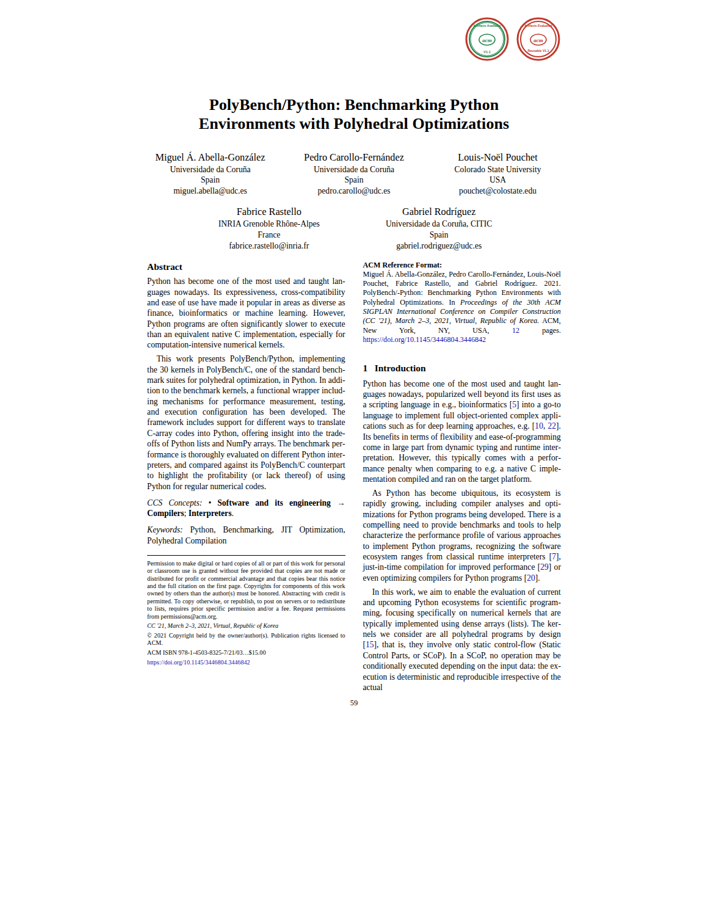Artifacts Available acm V1.1
Artifacts Evaluated acm Reusable V1.1
PolyBench/Python: Benchmarking Python
Environments with Polyhedral Optimizations
Miguel Á. Abella-González
Universidade da Coruña
Spain
miguel.abella@udc.es
Pedro Carollo-Fernández
Universidade da Coruña
Spain
pedro.carollo@udc.es
Louis-Noël Pouchet
Colorado State University
USA
pouchet@colostate.edu
Fabrice Rastello
INRIA Grenoble Rhône-Alpes
France
fabrice.rastello@inria.fr
Gabriel Rodríguez
Universidade da Coruña, CITIC
Spain
gabriel.rodriguez@udc.es
Abstract
Python has become one of the most used and taught languages nowadays. Its expressiveness, cross-compatibility and ease of use have made it popular in areas as diverse as finance, bioinformatics or machine learning. However, Python programs are often significantly slower to execute than an equivalent native C implementation, especially for computation-intensive numerical kernels.
This work presents PolyBench/Python, implementing the 30 kernels in PolyBench/C, one of the standard benchmark suites for polyhedral optimization, in Python. In addition to the benchmark kernels, a functional wrapper including mechanisms for performance measurement, testing, and execution configuration has been developed. The framework includes support for different ways to translate C-array codes into Python, offering insight into the tradeoffs of Python lists and NumPy arrays. The benchmark performance is thoroughly evaluated on different Python interpreters, and compared against its PolyBench/C counterpart to highlight the profitability (or lack thereof) of using Python for regular numerical codes.
CCS Concepts: • Software and its engineering → Compilers; Interpreters.
Keywords: Python, Benchmarking, JIT Optimization, Polyhedral Compilation
Permission to make digital or hard copies of all or part of this work for personal or classroom use is granted without fee provided that copies are not made or distributed for profit or commercial advantage and that copies bear this notice and the full citation on the first page. Copyrights for components of this work owned by others than the author(s) must be honored. Abstracting with credit is permitted. To copy otherwise, or republish, to post on servers or to redistribute to lists, requires prior specific permission and/or a fee. Request permissions from permissions@acm.org.
CC '21, March 2–3, 2021, Virtual, Republic of Korea
© 2021 Copyright held by the owner/author(s). Publication rights licensed to ACM.
ACM ISBN 978-1-4503-8325-7/21/03…$15.00
https://doi.org/10.1145/3446804.3446842
ACM Reference Format:
Miguel Á. Abella-González, Pedro Carollo-Fernández, Louis-Noël Pouchet, Fabrice Rastello, and Gabriel Rodríguez. 2021. PolyBench/-Python: Benchmarking Python Environments with Polyhedral Optimizations. In Proceedings of the 30th ACM SIGPLAN International Conference on Compiler Construction (CC '21), March 2–3, 2021, Virtual, Republic of Korea. ACM, New York, NY, USA, 12 pages. https://doi.org/10.1145/3446804.3446842
1 Introduction
Python has become one of the most used and taught languages nowadays, popularized well beyond its first uses as a scripting language in e.g., bioinformatics [5] into a go-to language to implement full object-oriented complex applications such as for deep learning approaches, e.g. [10, 22]. Its benefits in terms of flexibility and ease-of-programming come in large part from dynamic typing and runtime interpretation. However, this typically comes with a performance penalty when comparing to e.g. a native C implementation compiled and ran on the target platform.
As Python has become ubiquitous, its ecosystem is rapidly growing, including compiler analyses and optimizations for Python programs being developed. There is a compelling need to provide benchmarks and tools to help characterize the performance profile of various approaches to implement Python programs, recognizing the software ecosystem ranges from classical runtime interpreters [7], just-in-time compilation for improved performance [29] or even optimizing compilers for Python programs [20].
In this work, we aim to enable the evaluation of current and upcoming Python ecosystems for scientific programming, focusing specifically on numerical kernels that are typically implemented using dense arrays (lists). The kernels we consider are all polyhedral programs by design [15], that is, they involve only static control-flow (Static Control Parts, or SCoP). In a SCoP, no operation may be conditionally executed depending on the input data: the execution is deterministic and reproducible irrespective of the actual
59